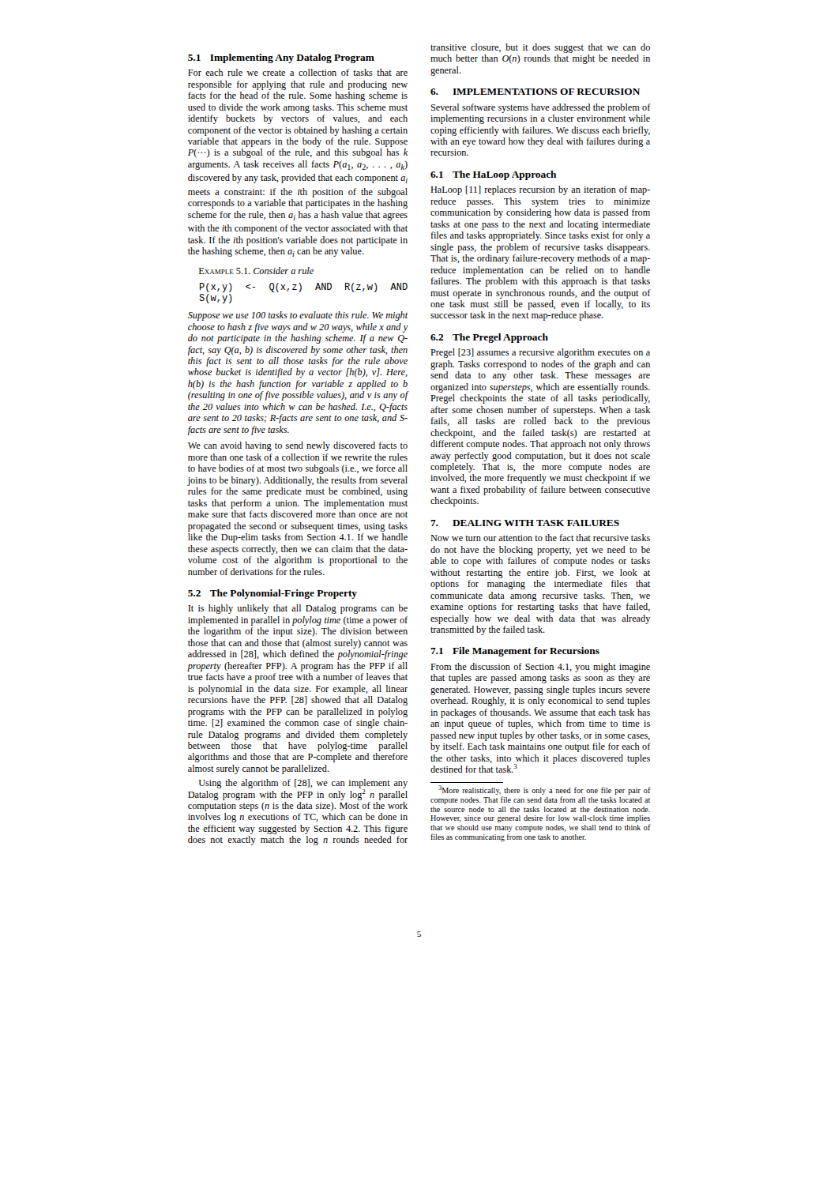5.1 Implementing Any Datalog Program
For each rule we create a collection of tasks that are responsible for applying that rule and producing new facts for the head of the rule. Some hashing scheme is used to divide the work among tasks. This scheme must identify buckets by vectors of values, and each component of the vector is obtained by hashing a certain variable that appears in the body of the rule. Suppose P(···) is a subgoal of the rule, and this subgoal has k arguments. A task receives all facts P(a1, a2, . . . , ak) discovered by any task, provided that each component ai meets a constraint: if the ith position of the subgoal corresponds to a variable that participates in the hashing scheme for the rule, then ai has a hash value that agrees with the ith component of the vector associated with that task. If the ith position's variable does not participate in the hashing scheme, then ai can be any value.
Example 5.1. Consider a rule
P(x,y) <- Q(x,z) AND R(z,w) AND S(w,y)
Suppose we use 100 tasks to evaluate this rule. We might choose to hash z five ways and w 20 ways, while x and y do not participate in the hashing scheme. If a new Q-fact, say Q(a, b) is discovered by some other task, then this fact is sent to all those tasks for the rule above whose bucket is identified by a vector [h(b), v]. Here, h(b) is the hash function for variable z applied to b (resulting in one of five possible values), and v is any of the 20 values into which w can be hashed. I.e., Q-facts are sent to 20 tasks; R-facts are sent to one task, and S-facts are sent to five tasks.
We can avoid having to send newly discovered facts to more than one task of a collection if we rewrite the rules to have bodies of at most two subgoals (i.e., we force all joins to be binary). Additionally, the results from several rules for the same predicate must be combined, using tasks that perform a union. The implementation must make sure that facts discovered more than once are not propagated the second or subsequent times, using tasks like the Dup-elim tasks from Section 4.1. If we handle these aspects correctly, then we can claim that the data-volume cost of the algorithm is proportional to the number of derivations for the rules.
5.2 The Polynomial-Fringe Property
It is highly unlikely that all Datalog programs can be implemented in parallel in polylog time (time a power of the logarithm of the input size). The division between those that can and those that (almost surely) cannot was addressed in [28], which defined the polynomial-fringe property (hereafter PFP). A program has the PFP if all true facts have a proof tree with a number of leaves that is polynomial in the data size. For example, all linear recursions have the PFP. [28] showed that all Datalog programs with the PFP can be parallelized in polylog time. [2] examined the common case of single chain-rule Datalog programs and divided them completely between those that have polylog-time parallel algorithms and those that are P-complete and therefore almost surely cannot be parallelized.
Using the algorithm of [28], we can implement any Datalog program with the PFP in only log2 n parallel computation steps (n is the data size). Most of the work involves log n executions of TC, which can be done in the efficient way suggested by Section 4.2. This figure does not exactly match the log n rounds needed for transitive closure, but it does suggest that we can do much better than O(n) rounds that might be needed in general.
6. IMPLEMENTATIONS OF RECURSION
Several software systems have addressed the problem of implementing recursions in a cluster environment while coping efficiently with failures. We discuss each briefly, with an eye toward how they deal with failures during a recursion.
6.1 The HaLoop Approach
HaLoop [11] replaces recursion by an iteration of map-reduce passes. This system tries to minimize communication by considering how data is passed from tasks at one pass to the next and locating intermediate files and tasks appropriately. Since tasks exist for only a single pass, the problem of recursive tasks disappears. That is, the ordinary failure-recovery methods of a map-reduce implementation can be relied on to handle failures. The problem with this approach is that tasks must operate in synchronous rounds, and the output of one task must still be passed, even if locally, to its successor task in the next map-reduce phase.
6.2 The Pregel Approach
Pregel [23] assumes a recursive algorithm executes on a graph. Tasks correspond to nodes of the graph and can send data to any other task. These messages are organized into supersteps, which are essentially rounds. Pregel checkpoints the state of all tasks periodically, after some chosen number of supersteps. When a task fails, all tasks are rolled back to the previous checkpoint, and the failed task(s) are restarted at different compute nodes. That approach not only throws away perfectly good computation, but it does not scale completely. That is, the more compute nodes are involved, the more frequently we must checkpoint if we want a fixed probability of failure between consecutive checkpoints.
7. DEALING WITH TASK FAILURES
Now we turn our attention to the fact that recursive tasks do not have the blocking property, yet we need to be able to cope with failures of compute nodes or tasks without restarting the entire job. First, we look at options for managing the intermediate files that communicate data among recursive tasks. Then, we examine options for restarting tasks that have failed, especially how we deal with data that was already transmitted by the failed task.
7.1 File Management for Recursions
From the discussion of Section 4.1, you might imagine that tuples are passed among tasks as soon as they are generated. However, passing single tuples incurs severe overhead. Roughly, it is only economical to send tuples in packages of thousands. We assume that each task has an input queue of tuples, which from time to time is passed new input tuples by other tasks, or in some cases, by itself. Each task maintains one output file for each of the other tasks, into which it places discovered tuples destined for that task.3
3More realistically, there is only a need for one file per pair of compute nodes. That file can send data from all the tasks located at the source node to all the tasks located at the destination node. However, since our general desire for low wall-clock time implies that we should use many compute nodes, we shall tend to think of files as communicating from one task to another.
5